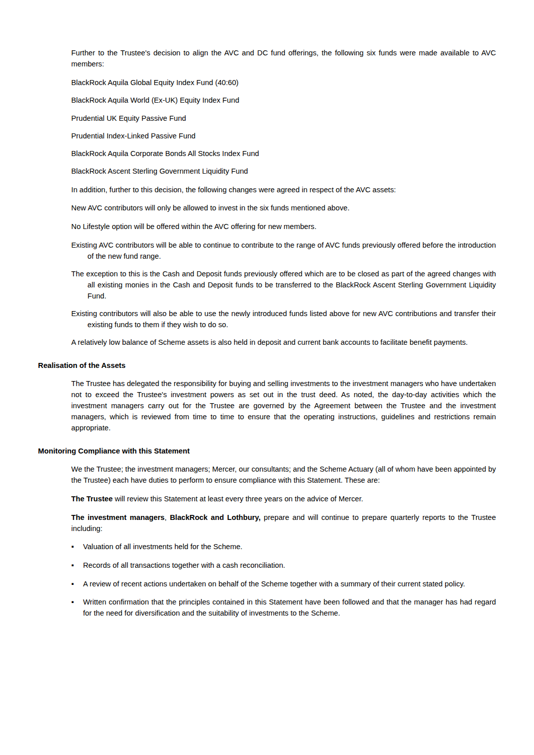Further to the Trustee's decision to align the AVC and DC fund offerings, the following six funds were made available to AVC members:
BlackRock Aquila Global Equity Index Fund (40:60)
BlackRock Aquila World (Ex-UK) Equity Index Fund
Prudential UK Equity Passive Fund
Prudential Index-Linked Passive Fund
BlackRock Aquila Corporate Bonds All Stocks Index Fund
BlackRock Ascent Sterling Government Liquidity Fund
In addition, further to this decision, the following changes were agreed in respect of the AVC assets:
New AVC contributors will only be allowed to invest in the six funds mentioned above.
No Lifestyle option will be offered within the AVC offering for new members.
Existing AVC contributors will be able to continue to contribute to the range of AVC funds previously offered before the introduction of the new fund range.
The exception to this is the Cash and Deposit funds previously offered which are to be closed as part of the agreed changes with all existing monies in the Cash and Deposit funds to be transferred to the BlackRock Ascent Sterling Government Liquidity Fund.
Existing contributors will also be able to use the newly introduced funds listed above for new AVC contributions and transfer their existing funds to them if they wish to do so.
A relatively low balance of Scheme assets is also held in deposit and current bank accounts to facilitate benefit payments.
Realisation of the Assets
The Trustee has delegated the responsibility for buying and selling investments to the investment managers who have undertaken not to exceed the Trustee's investment powers as set out in the trust deed. As noted, the day-to-day activities which the investment managers carry out for the Trustee are governed by the Agreement between the Trustee and the investment managers, which is reviewed from time to time to ensure that the operating instructions, guidelines and restrictions remain appropriate.
Monitoring Compliance with this Statement
We the Trustee; the investment managers; Mercer, our consultants; and the Scheme Actuary (all of whom have been appointed by the Trustee) each have duties to perform to ensure compliance with this Statement. These are:
The Trustee will review this Statement at least every three years on the advice of Mercer.
The investment managers, BlackRock and Lothbury, prepare and will continue to prepare quarterly reports to the Trustee including:
Valuation of all investments held for the Scheme.
Records of all transactions together with a cash reconciliation.
A review of recent actions undertaken on behalf of the Scheme together with a summary of their current stated policy.
Written confirmation that the principles contained in this Statement have been followed and that the manager has had regard for the need for diversification and the suitability of investments to the Scheme.